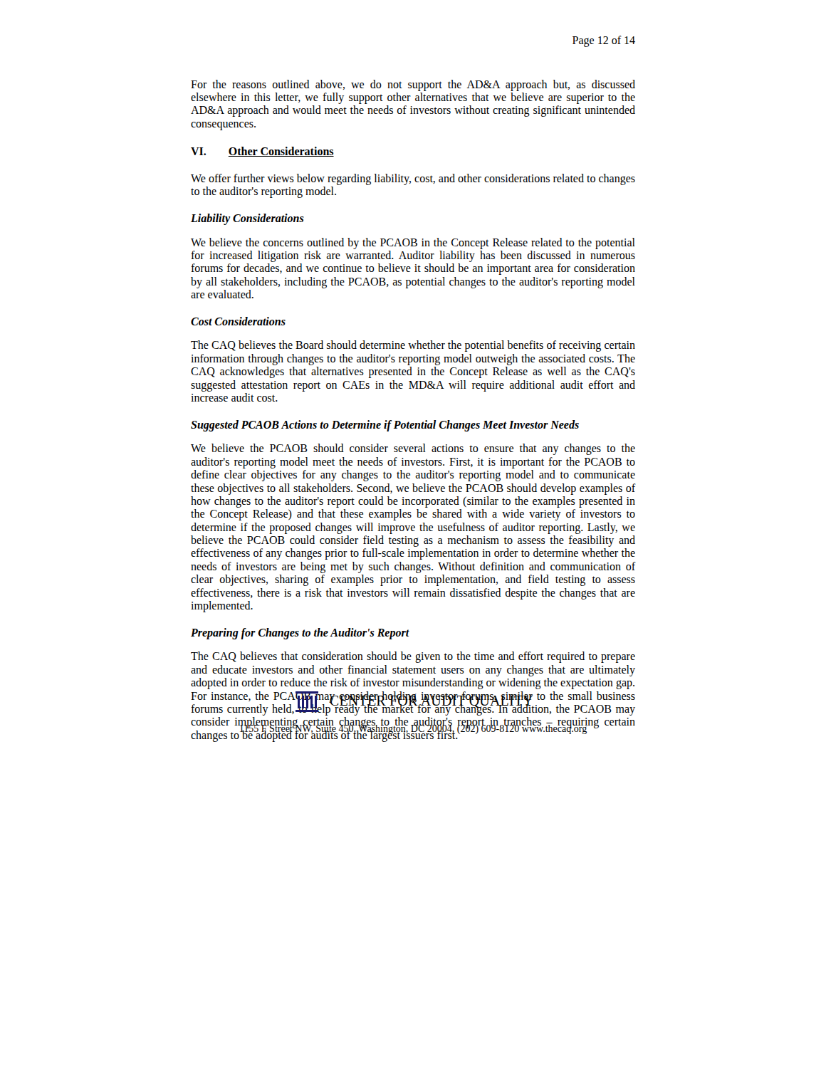Page 12 of 14
For the reasons outlined above, we do not support the AD&A approach but, as discussed elsewhere in this letter, we fully support other alternatives that we believe are superior to the AD&A approach and would meet the needs of investors without creating significant unintended consequences.
VI. Other Considerations
We offer further views below regarding liability, cost, and other considerations related to changes to the auditor's reporting model.
Liability Considerations
We believe the concerns outlined by the PCAOB in the Concept Release related to the potential for increased litigation risk are warranted. Auditor liability has been discussed in numerous forums for decades, and we continue to believe it should be an important area for consideration by all stakeholders, including the PCAOB, as potential changes to the auditor's reporting model are evaluated.
Cost Considerations
The CAQ believes the Board should determine whether the potential benefits of receiving certain information through changes to the auditor's reporting model outweigh the associated costs. The CAQ acknowledges that alternatives presented in the Concept Release as well as the CAQ's suggested attestation report on CAEs in the MD&A will require additional audit effort and increase audit cost.
Suggested PCAOB Actions to Determine if Potential Changes Meet Investor Needs
We believe the PCAOB should consider several actions to ensure that any changes to the auditor's reporting model meet the needs of investors. First, it is important for the PCAOB to define clear objectives for any changes to the auditor's reporting model and to communicate these objectives to all stakeholders. Second, we believe the PCAOB should develop examples of how changes to the auditor's report could be incorporated (similar to the examples presented in the Concept Release) and that these examples be shared with a wide variety of investors to determine if the proposed changes will improve the usefulness of auditor reporting. Lastly, we believe the PCAOB could consider field testing as a mechanism to assess the feasibility and effectiveness of any changes prior to full-scale implementation in order to determine whether the needs of investors are being met by such changes. Without definition and communication of clear objectives, sharing of examples prior to implementation, and field testing to assess effectiveness, there is a risk that investors will remain dissatisfied despite the changes that are implemented.
Preparing for Changes to the Auditor's Report
The CAQ believes that consideration should be given to the time and effort required to prepare and educate investors and other financial statement users on any changes that are ultimately adopted in order to reduce the risk of investor misunderstanding or widening the expectation gap. For instance, the PCAOB may consider holding investor forums, similar to the small business forums currently held, to help ready the market for any changes. In addition, the PCAOB may consider implementing certain changes to the auditor's report in tranches – requiring certain changes to be adopted for audits of the largest issuers first.
CENTER FOR AUDIT QUALITY
1155 F Street NW, Suite 450, Washington, DC 20004, (202) 609-8120 www.thecaq.org